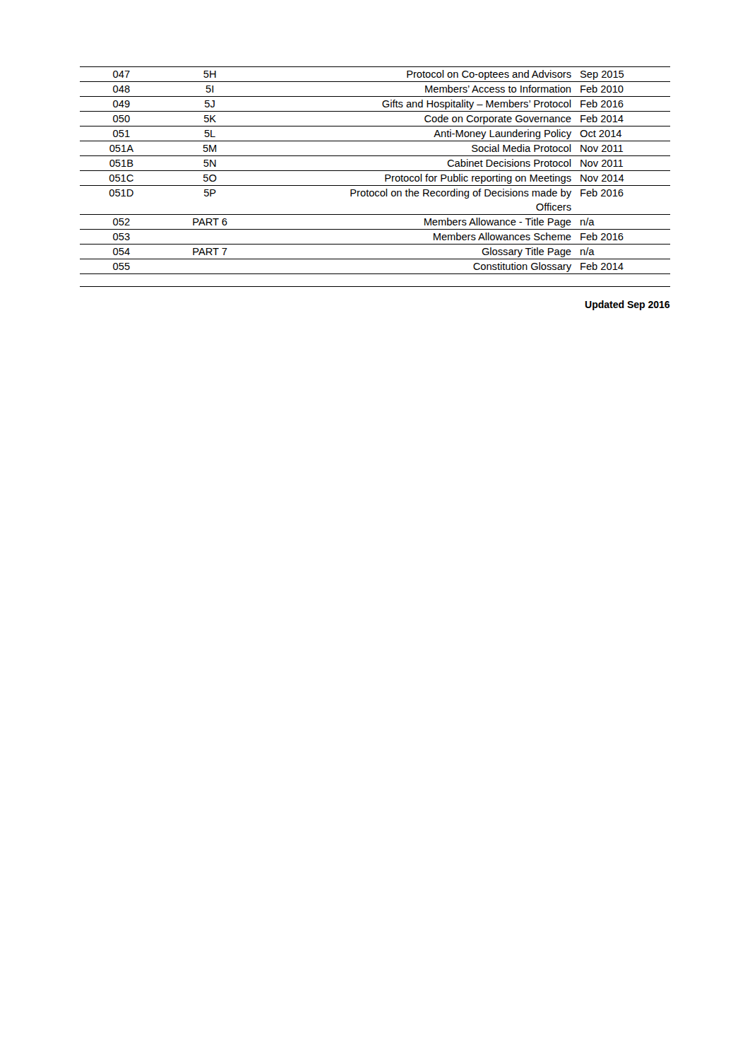| 047 | 5H | Protocol on Co-optees and Advisors | Sep 2015 |
| 048 | 5I | Members’ Access to Information | Feb 2010 |
| 049 | 5J | Gifts and Hospitality – Members’ Protocol | Feb 2016 |
| 050 | 5K | Code on Corporate Governance | Feb 2014 |
| 051 | 5L | Anti-Money Laundering Policy | Oct 2014 |
| 051A | 5M | Social Media Protocol | Nov 2011 |
| 051B | 5N | Cabinet Decisions Protocol | Nov 2011 |
| 051C | 5O | Protocol for Public reporting on Meetings | Nov 2014 |
| 051D | 5P | Protocol on the Recording of Decisions made by | Feb 2016 |
| | | Officers | |
| 052 | PART 6 | Members Allowance - Title Page | n/a |
| 053 | | Members Allowances Scheme | Feb 2016 |
| 054 | PART 7 | Glossary Title Page | n/a |
| 055 | | Constitution Glossary | Feb 2014 |
Updated Sep 2016